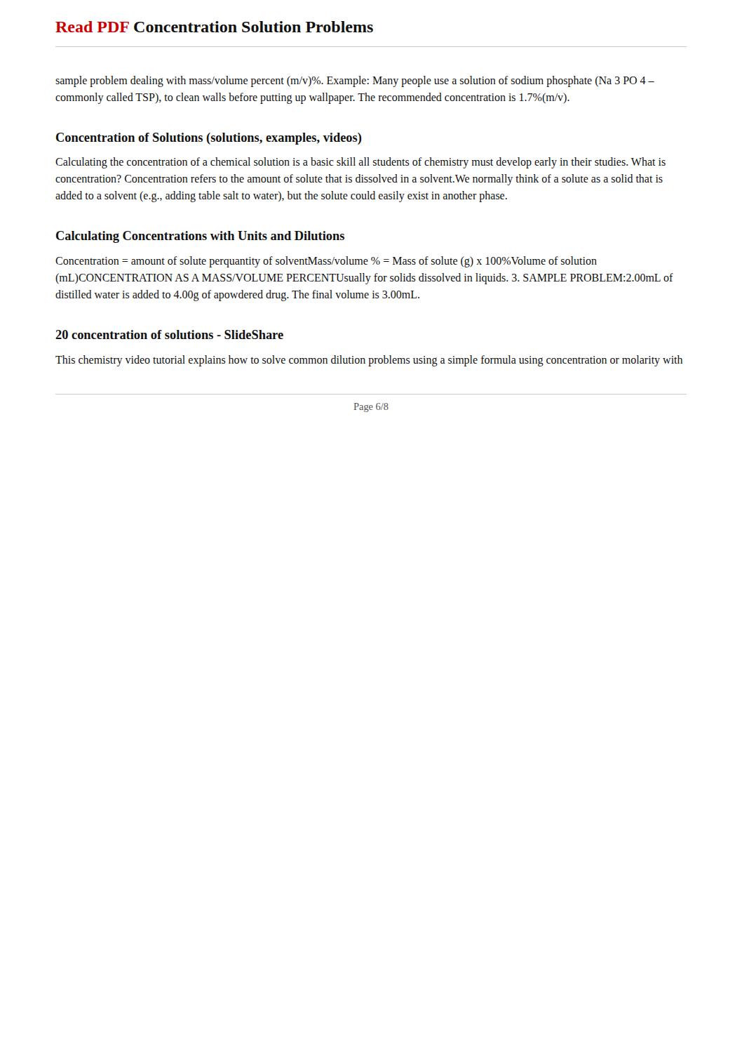Read PDF Concentration Solution Problems
sample problem dealing with mass/volume percent (m/v)%. Example: Many people use a solution of sodium phosphate (Na 3 PO 4 – commonly called TSP), to clean walls before putting up wallpaper. The recommended concentration is 1.7%(m/v).
Concentration of Solutions (solutions, examples, videos)
Calculating the concentration of a chemical solution is a basic skill all students of chemistry must develop early in their studies. What is concentration? Concentration refers to the amount of solute that is dissolved in a solvent.We normally think of a solute as a solid that is added to a solvent (e.g., adding table salt to water), but the solute could easily exist in another phase.
Calculating Concentrations with Units and Dilutions
Concentration = amount of solute perquantity of solventMass/volume % = Mass of solute (g) x 100%Volume of solution (mL)CONCENTRATION AS A MASS/VOLUME PERCENTUsually for solids dissolved in liquids. 3. SAMPLE PROBLEM:2.00mL of distilled water is added to 4.00g of apowdered drug. The final volume is 3.00mL.
20 concentration of solutions - SlideShare
This chemistry video tutorial explains how to solve common dilution problems using a simple formula using concentration or molarity with
Page 6/8